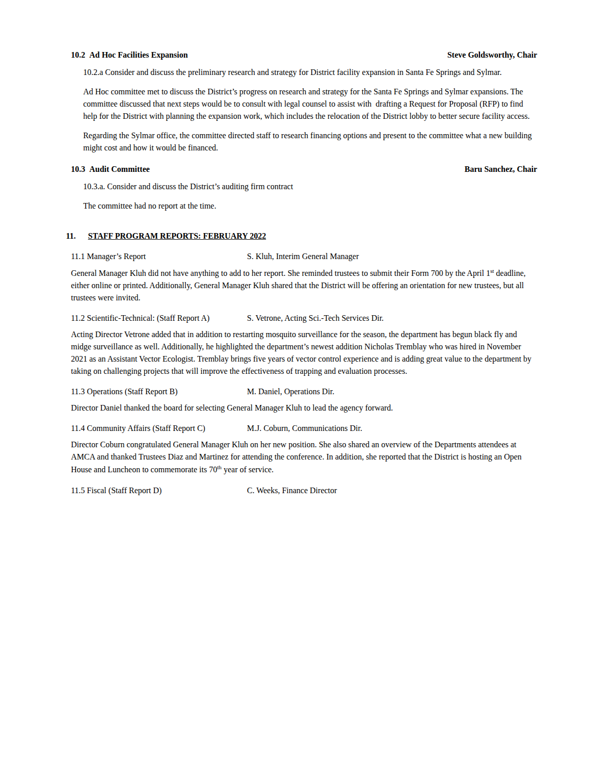10.2 Ad Hoc Facilities Expansion Steve Goldsworthy, Chair
10.2.a Consider and discuss the preliminary research and strategy for District facility expansion in Santa Fe Springs and Sylmar.
Ad Hoc committee met to discuss the District’s progress on research and strategy for the Santa Fe Springs and Sylmar expansions. The committee discussed that next steps would be to consult with legal counsel to assist with drafting a Request for Proposal (RFP) to find help for the District with planning the expansion work, which includes the relocation of the District lobby to better secure facility access.
Regarding the Sylmar office, the committee directed staff to research financing options and present to the committee what a new building might cost and how it would be financed.
10.3 Audit Committee Baru Sanchez, Chair
10.3.a. Consider and discuss the District’s auditing firm contract
The committee had no report at the time.
11. STAFF PROGRAM REPORTS: FEBRUARY 2022
11.1 Manager’s Report S. Kluh, Interim General Manager
General Manager Kluh did not have anything to add to her report. She reminded trustees to submit their Form 700 by the April 1st deadline, either online or printed. Additionally, General Manager Kluh shared that the District will be offering an orientation for new trustees, but all trustees were invited.
11.2 Scientific-Technical: (Staff Report A) S. Vetrone, Acting Sci.-Tech Services Dir.
Acting Director Vetrone added that in addition to restarting mosquito surveillance for the season, the department has begun black fly and midge surveillance as well. Additionally, he highlighted the department’s newest addition Nicholas Tremblay who was hired in November 2021 as an Assistant Vector Ecologist. Tremblay brings five years of vector control experience and is adding great value to the department by taking on challenging projects that will improve the effectiveness of trapping and evaluation processes.
11.3 Operations (Staff Report B) M. Daniel, Operations Dir.
Director Daniel thanked the board for selecting General Manager Kluh to lead the agency forward.
11.4 Community Affairs (Staff Report C) M.J. Coburn, Communications Dir.
Director Coburn congratulated General Manager Kluh on her new position. She also shared an overview of the Departments attendees at AMCA and thanked Trustees Diaz and Martinez for attending the conference. In addition, she reported that the District is hosting an Open House and Luncheon to commemorate its 70th year of service.
11.5 Fiscal (Staff Report D) C. Weeks, Finance Director